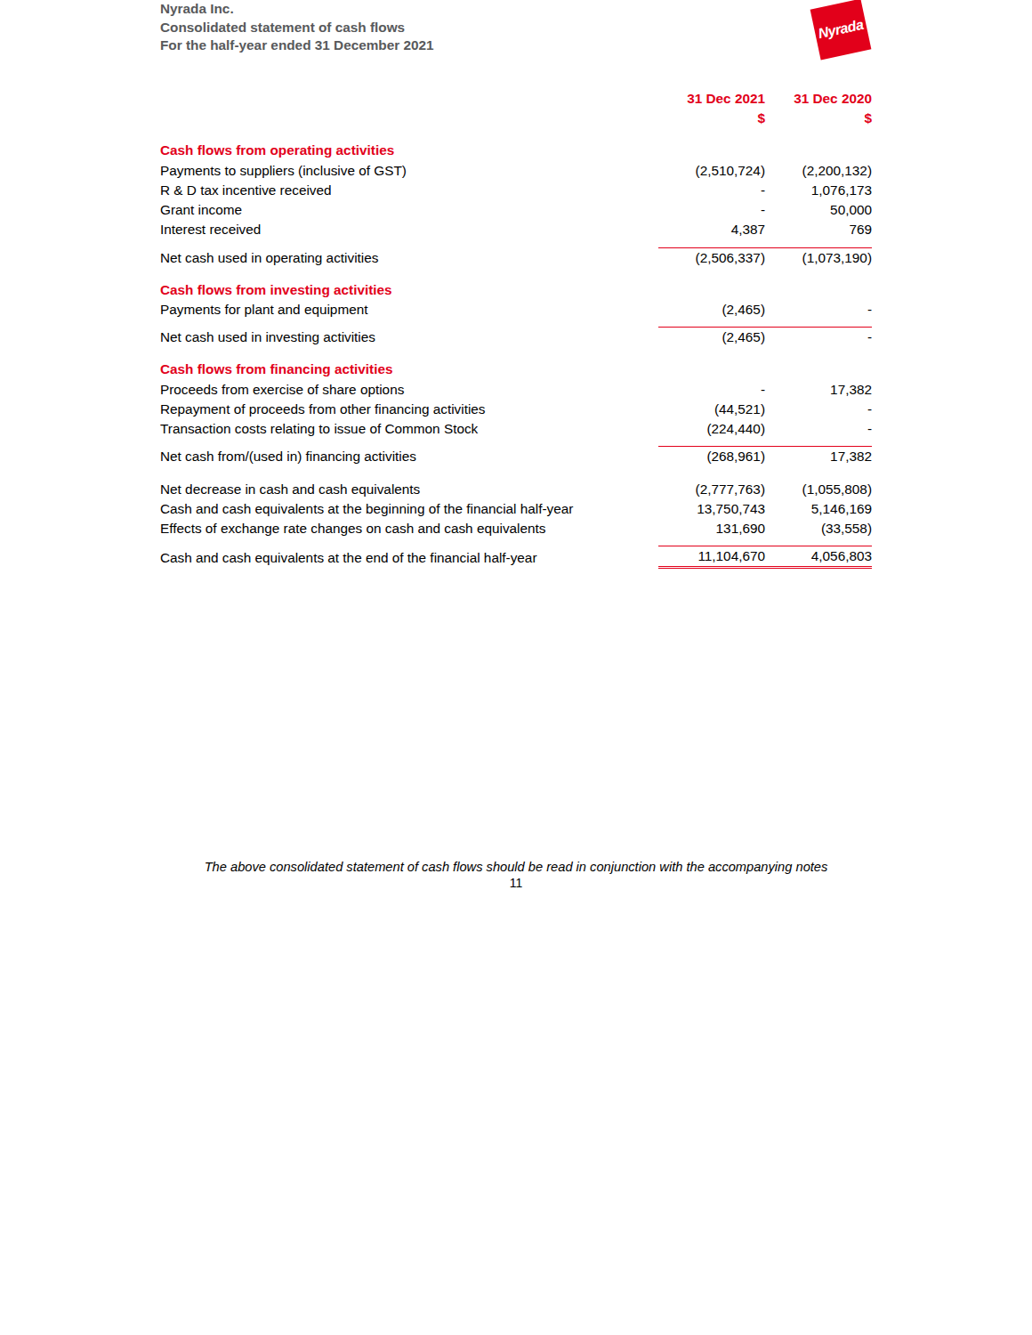Nyrada Inc.
Consolidated statement of cash flows
For the half-year ended 31 December 2021
Nyrada
| | 31 Dec 2021 $ | 31 Dec 2020 $ |
| Cash flows from operating activities | | |
| Payments to suppliers (inclusive of GST) | (2,510,724) | (2,200,132) |
| R & D tax incentive received | - | 1,076,173 |
| Grant income | - | 50,000 |
| Interest received | 4,387 | 769 |
| Net cash used in operating activities | (2,506,337) | (1,073,190) |
| Cash flows from investing activities | | |
| Payments for plant and equipment | (2,465) | - |
| Net cash used in investing activities | (2,465) | - |
| Cash flows from financing activities | | |
| Proceeds from exercise of share options | - | 17,382 |
| Repayment of proceeds from other financing activities | (44,521) | - |
| Transaction costs relating to issue of Common Stock | (224,440) | - |
| Net cash from/(used in) financing activities | (268,961) | 17,382 |
| Net decrease in cash and cash equivalents | (2,777,763) | (1,055,808) |
| Cash and cash equivalents at the beginning of the financial half-year | 13,750,743 | 5,146,169 |
| Effects of exchange rate changes on cash and cash equivalents | 131,690 | (33,558) |
| Cash and cash equivalents at the end of the financial half-year | 11,104,670 | 4,056,803 |
The above consolidated statement of cash flows should be read in conjunction with the accompanying notes
11